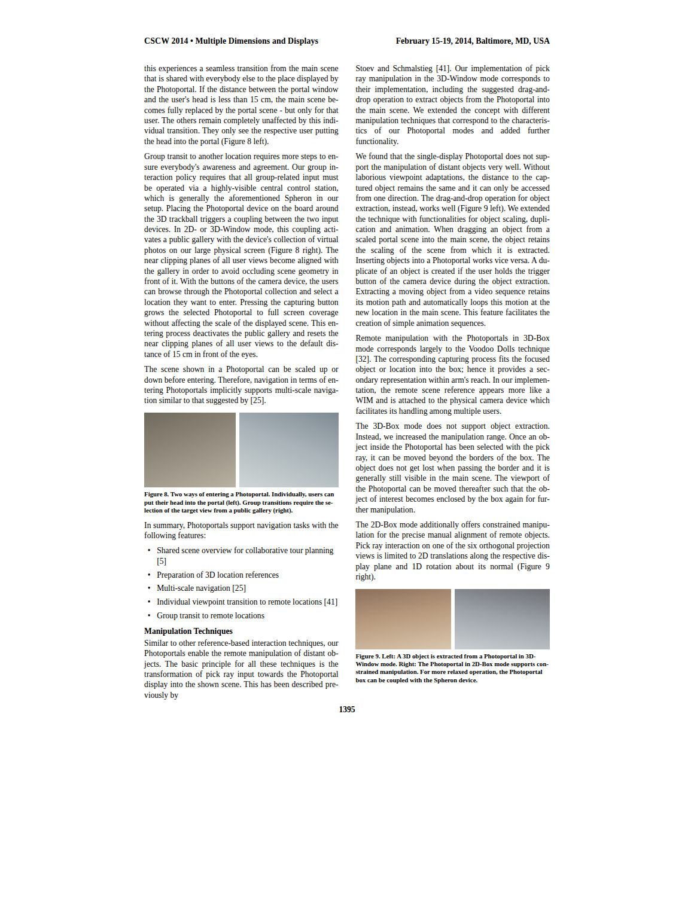CSCW 2014 • Multiple Dimensions and Displays
February 15-19, 2014, Baltimore, MD, USA
this experiences a seamless transition from the main scene that is shared with everybody else to the place displayed by the Photoportal. If the distance between the portal window and the user's head is less than 15 cm, the main scene becomes fully replaced by the portal scene - but only for that user. The others remain completely unaffected by this individual transition. They only see the respective user putting the head into the portal (Figure 8 left).
Group transit to another location requires more steps to ensure everybody's awareness and agreement. Our group interaction policy requires that all group-related input must be operated via a highly-visible central control station, which is generally the aforementioned Spheron in our setup. Placing the Photoportal device on the board around the 3D trackball triggers a coupling between the two input devices. In 2D- or 3D-Window mode, this coupling activates a public gallery with the device's collection of virtual photos on our large physical screen (Figure 8 right). The near clipping planes of all user views become aligned with the gallery in order to avoid occluding scene geometry in front of it. With the buttons of the camera device, the users can browse through the Photoportal collection and select a location they want to enter. Pressing the capturing button grows the selected Photoportal to full screen coverage without affecting the scale of the displayed scene. This entering process deactivates the public gallery and resets the near clipping planes of all user views to the default distance of 15 cm in front of the eyes.
The scene shown in a Photoportal can be scaled up or down before entering. Therefore, navigation in terms of entering Photoportals implicitly supports multi-scale navigation similar to that suggested by [25].
Figure 8. Two ways of entering a Photoportal. Individually, users can put their head into the portal (left). Group transitions require the selection of the target view from a public gallery (right).
In summary, Photoportals support navigation tasks with the following features:
Shared scene overview for collaborative tour planning [5]
Preparation of 3D location references
Multi-scale navigation [25]
Individual viewpoint transition to remote locations [41]
Group transit to remote locations
Manipulation Techniques
Similar to other reference-based interaction techniques, our Photoportals enable the remote manipulation of distant objects. The basic principle for all these techniques is the transformation of pick ray input towards the Photoportal display into the shown scene. This has been described previously by
Stoev and Schmalstieg [41]. Our implementation of pick ray manipulation in the 3D-Window mode corresponds to their implementation, including the suggested drag-and-drop operation to extract objects from the Photoportal into the main scene. We extended the concept with different manipulation techniques that correspond to the characteristics of our Photoportal modes and added further functionality.
We found that the single-display Photoportal does not support the manipulation of distant objects very well. Without laborious viewpoint adaptations, the distance to the captured object remains the same and it can only be accessed from one direction. The drag-and-drop operation for object extraction, instead, works well (Figure 9 left). We extended the technique with functionalities for object scaling, duplication and animation. When dragging an object from a scaled portal scene into the main scene, the object retains the scaling of the scene from which it is extracted. Inserting objects into a Photoportal works vice versa. A duplicate of an object is created if the user holds the trigger button of the camera device during the object extraction. Extracting a moving object from a video sequence retains its motion path and automatically loops this motion at the new location in the main scene. This feature facilitates the creation of simple animation sequences.
Remote manipulation with the Photoportals in 3D-Box mode corresponds largely to the Voodoo Dolls technique [32]. The corresponding capturing process fits the focused object or location into the box; hence it provides a secondary representation within arm's reach. In our implementation, the remote scene reference appears more like a WIM and is attached to the physical camera device which facilitates its handling among multiple users.
The 3D-Box mode does not support object extraction. Instead, we increased the manipulation range. Once an object inside the Photoportal has been selected with the pick ray, it can be moved beyond the borders of the box. The object does not get lost when passing the border and it is generally still visible in the main scene. The viewport of the Photoportal can be moved thereafter such that the object of interest becomes enclosed by the box again for further manipulation.
The 2D-Box mode additionally offers constrained manipulation for the precise manual alignment of remote objects. Pick ray interaction on one of the six orthogonal projection views is limited to 2D translations along the respective display plane and 1D rotation about its normal (Figure 9 right).
Figure 9. Left: A 3D object is extracted from a Photoportal in 3D-Window mode. Right: The Photoportal in 2D-Box mode supports constrained manipulation. For more relaxed operation, the Photoportal box can be coupled with the Spheron device.
1395